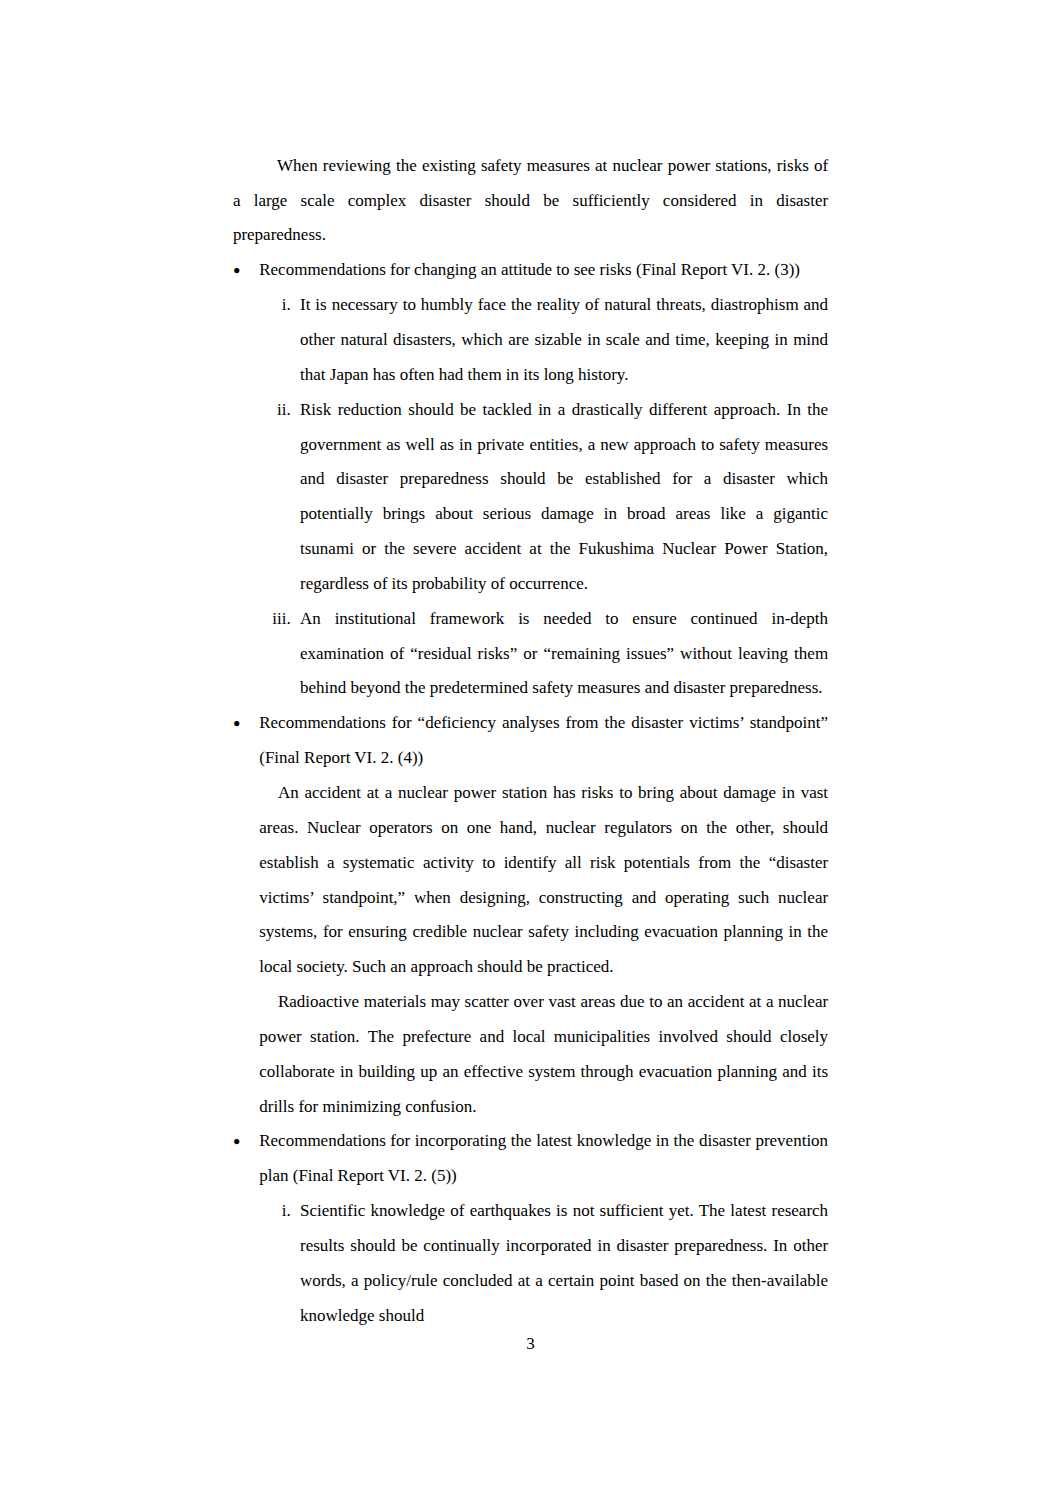When reviewing the existing safety measures at nuclear power stations, risks of a large scale complex disaster should be sufficiently considered in disaster preparedness.
Recommendations for changing an attitude to see risks (Final Report VI. 2. (3))
i. It is necessary to humbly face the reality of natural threats, diastrophism and other natural disasters, which are sizable in scale and time, keeping in mind that Japan has often had them in its long history.
ii. Risk reduction should be tackled in a drastically different approach. In the government as well as in private entities, a new approach to safety measures and disaster preparedness should be established for a disaster which potentially brings about serious damage in broad areas like a gigantic tsunami or the severe accident at the Fukushima Nuclear Power Station, regardless of its probability of occurrence.
iii. An institutional framework is needed to ensure continued in-depth examination of “residual risks” or “remaining issues” without leaving them behind beyond the predetermined safety measures and disaster preparedness.
Recommendations for “deficiency analyses from the disaster victims’ standpoint” (Final Report VI. 2. (4))
An accident at a nuclear power station has risks to bring about damage in vast areas. Nuclear operators on one hand, nuclear regulators on the other, should establish a systematic activity to identify all risk potentials from the “disaster victims’ standpoint,” when designing, constructing and operating such nuclear systems, for ensuring credible nuclear safety including evacuation planning in the local society. Such an approach should be practiced.
Radioactive materials may scatter over vast areas due to an accident at a nuclear power station. The prefecture and local municipalities involved should closely collaborate in building up an effective system through evacuation planning and its drills for minimizing confusion.
Recommendations for incorporating the latest knowledge in the disaster prevention plan (Final Report VI. 2. (5))
i. Scientific knowledge of earthquakes is not sufficient yet. The latest research results should be continually incorporated in disaster preparedness. In other words, a policy/rule concluded at a certain point based on the then-available knowledge should
3